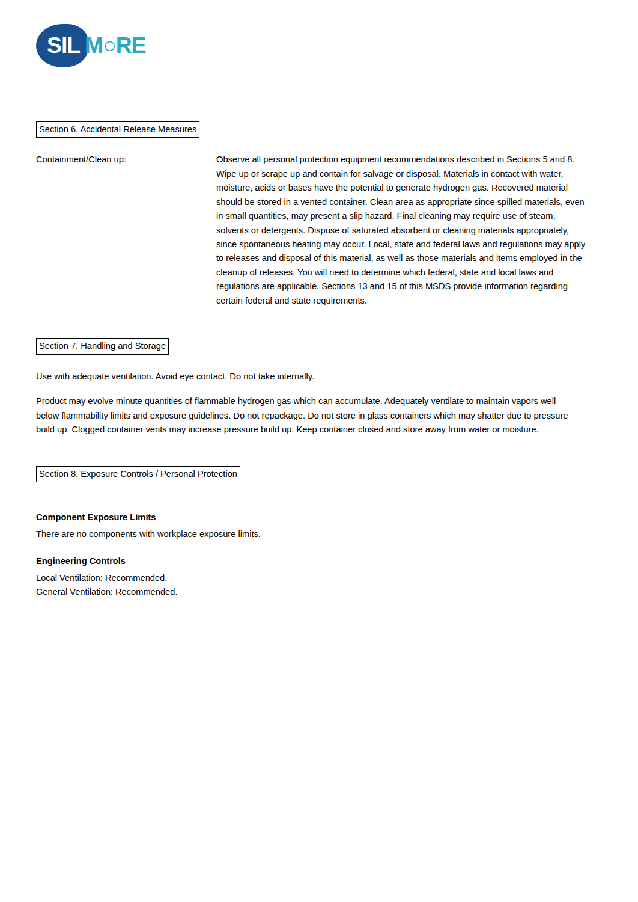SIL M○RE
Section 6. Accidental Release Measures
Containment/Clean up:
Observe all personal protection equipment recommendations described in Sections 5 and 8. Wipe up or scrape up and contain for salvage or disposal. Materials in contact with water, moisture, acids or bases have the potential to generate hydrogen gas. Recovered material should be stored in a vented container. Clean area as appropriate since spilled materials, even in small quantities, may present a slip hazard. Final cleaning may require use of steam, solvents or detergents. Dispose of saturated absorbent or cleaning materials appropriately, since spontaneous heating may occur. Local, state and federal laws and regulations may apply to releases and disposal of this material, as well as those materials and items employed in the cleanup of releases. You will need to determine which federal, state and local laws and regulations are applicable. Sections 13 and 15 of this MSDS provide information regarding certain federal and state requirements.
Section 7. Handling and Storage
Use with adequate ventilation. Avoid eye contact. Do not take internally.
Product may evolve minute quantities of flammable hydrogen gas which can accumulate. Adequately ventilate to maintain vapors well below flammability limits and exposure guidelines. Do not repackage. Do not store in glass containers which may shatter due to pressure build up. Clogged container vents may increase pressure build up. Keep container closed and store away from water or moisture.
Section 8. Exposure Controls / Personal Protection
Component Exposure Limits
There are no components with workplace exposure limits.
Engineering Controls
Local Ventilation: Recommended.
General Ventilation: Recommended.